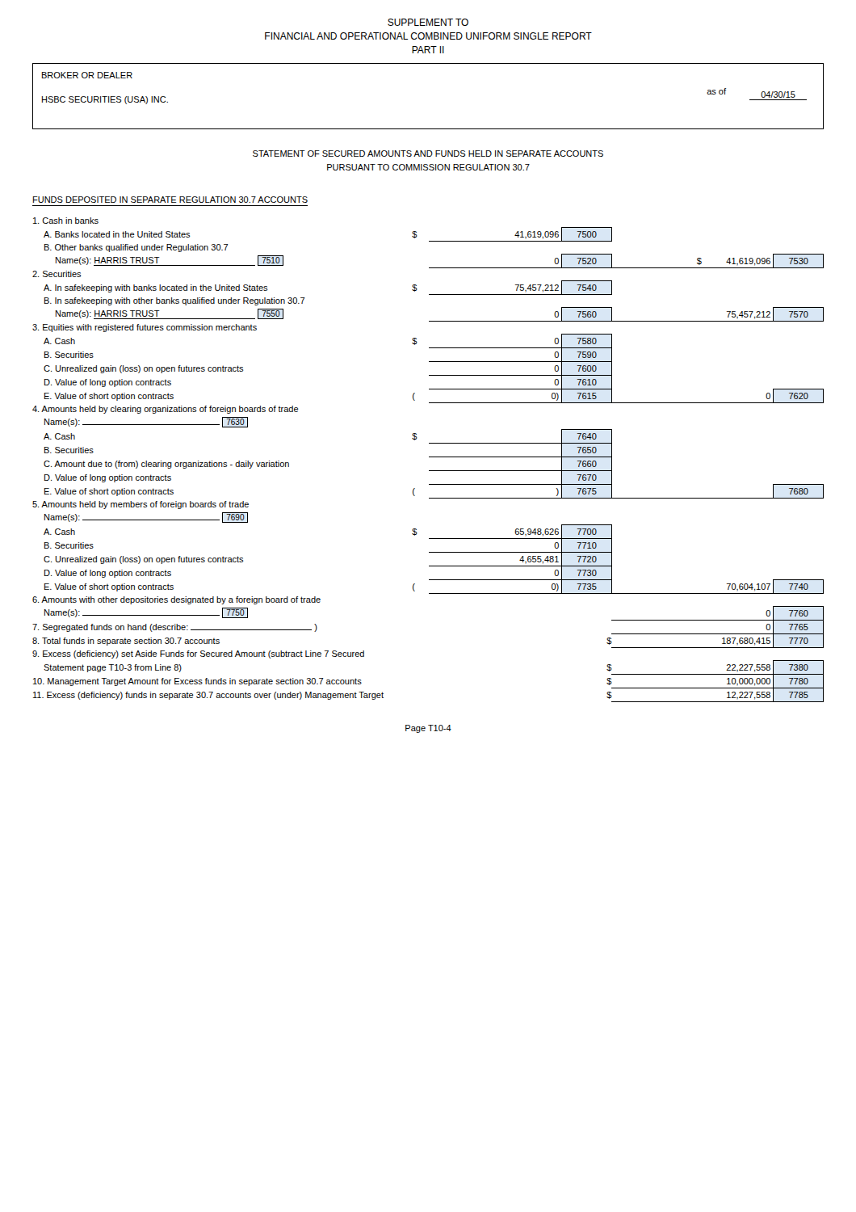SUPPLEMENT TO
FINANCIAL AND OPERATIONAL COMBINED UNIFORM SINGLE REPORT
PART II
BROKER OR DEALER
HSBC SECURITIES (USA) INC.
as of
04/30/15
STATEMENT OF SECURED AMOUNTS AND FUNDS HELD IN SEPARATE ACCOUNTS
PURSUANT TO COMMISSION REGULATION 30.7
FUNDS DEPOSITED IN SEPARATE REGULATION 30.7 ACCOUNTS
| 1. Cash in banks | | | | | |
| A. Banks located in the United States | $ | 41,619,096 | 7500 | | |
| B. Other banks qualified under Regulation 30.7 | | | | | |
| Name(s): HARRIS TRUST 7510 | | 0 | 7520 | $ 41,619,096 | 7530 |
| 2. Securities | | | | | |
| A. In safekeeping with banks located in the United States | $ | 75,457,212 | 7540 | | |
| B. In safekeeping with other banks qualified under Regulation 30.7 | | | | | |
| Name(s): HARRIS TRUST 7550 | | 0 | 7560 | 75,457,212 | 7570 |
| 3. Equities with registered futures commission merchants | | | | | |
| A. Cash | $ | 0 | 7580 | | |
| B. Securities | | 0 | 7590 | | |
| C. Unrealized gain (loss) on open futures contracts | | 0 | 7600 | | |
| D. Value of long option contracts | | 0 | 7610 | | |
| E. Value of short option contracts | ( | 0) | 7615 | 0 | 7620 |
| 4. Amounts held by clearing organizations of foreign boards of trade | | | | | |
| Name(s): 7630 | | | | | |
| A. Cash | $ | | 7640 | | |
| B. Securities | | | 7650 | | |
| C. Amount due to (from) clearing organizations - daily variation | | | 7660 | | |
| D. Value of long option contracts | | | 7670 | | |
| E. Value of short option contracts | ( | ) | 7675 | | 7680 |
| 5. Amounts held by members of foreign boards of trade | | | | | |
| Name(s): 7690 | | | | | |
| A. Cash | $ | 65,948,626 | 7700 | | |
| B. Securities | | 0 | 7710 | | |
| C. Unrealized gain (loss) on open futures contracts | | 4,655,481 | 7720 | | |
| D. Value of long option contracts | | 0 | 7730 | | |
| E. Value of short option contracts | ( | 0) | 7735 | 70,604,107 | 7740 |
| 6. Amounts with other depositories designated by a foreign board of trade | | | | | |
| Name(s): 7750 | | | | 0 | 7760 |
| 7. Segregated funds on hand (describe: ) | | | | 0 | 7765 |
| 8. Total funds in separate section 30.7 accounts | | | $ | 187,680,415 | 7770 |
| 9. Excess (deficiency) set Aside Funds for Secured Amount (subtract Line 7 Secured | | | | | |
| Statement page T10-3 from Line 8) | | | $ | 22,227,558 | 7380 |
| 10. Management Target Amount for Excess funds in separate section 30.7 accounts | | | $ | 10,000,000 | 7780 |
| 11. Excess (deficiency) funds in separate 30.7 accounts over (under) Management Target | | | $ | 12,227,558 | 7785 |
Page T10-4